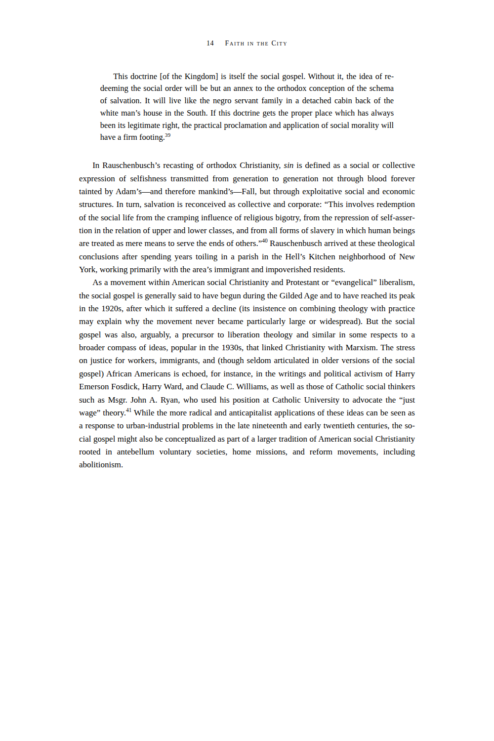14 Faith in the City
This doctrine [of the Kingdom] is itself the social gospel. Without it, the idea of redeeming the social order will be but an annex to the orthodox conception of the schema of salvation. It will live like the negro servant family in a detached cabin back of the white man’s house in the South. If this doctrine gets the proper place which has always been its legitimate right, the practical proclamation and application of social morality will have a firm footing.39
In Rauschenbusch’s recasting of orthodox Christianity, sin is defined as a social or collective expression of selfishness transmitted from generation to generation not through blood forever tainted by Adam’s—and therefore mankind’s—Fall, but through exploitative social and economic structures. In turn, salvation is reconceived as collective and corporate: “This involves redemption of the social life from the cramping influence of religious bigotry, from the repression of self-assertion in the relation of upper and lower classes, and from all forms of slavery in which human beings are treated as mere means to serve the ends of others.”40 Rauschenbusch arrived at these theological conclusions after spending years toiling in a parish in the Hell’s Kitchen neighborhood of New York, working primarily with the area’s immigrant and impoverished residents.
As a movement within American social Christianity and Protestant or “evangelical” liberalism, the social gospel is generally said to have begun during the Gilded Age and to have reached its peak in the 1920s, after which it suffered a decline (its insistence on combining theology with practice may explain why the movement never became particularly large or widespread). But the social gospel was also, arguably, a precursor to liberation theology and similar in some respects to a broader compass of ideas, popular in the 1930s, that linked Christianity with Marxism. The stress on justice for workers, immigrants, and (though seldom articulated in older versions of the social gospel) African Americans is echoed, for instance, in the writings and political activism of Harry Emerson Fosdick, Harry Ward, and Claude C. Williams, as well as those of Catholic social thinkers such as Msgr. John A. Ryan, who used his position at Catholic University to advocate the “just wage” theory.41 While the more radical and anticapitalist applications of these ideas can be seen as a response to urban-industrial problems in the late nineteenth and early twentieth centuries, the social gospel might also be conceptualized as part of a larger tradition of American social Christianity rooted in antebellum voluntary societies, home missions, and reform movements, including abolitionism.